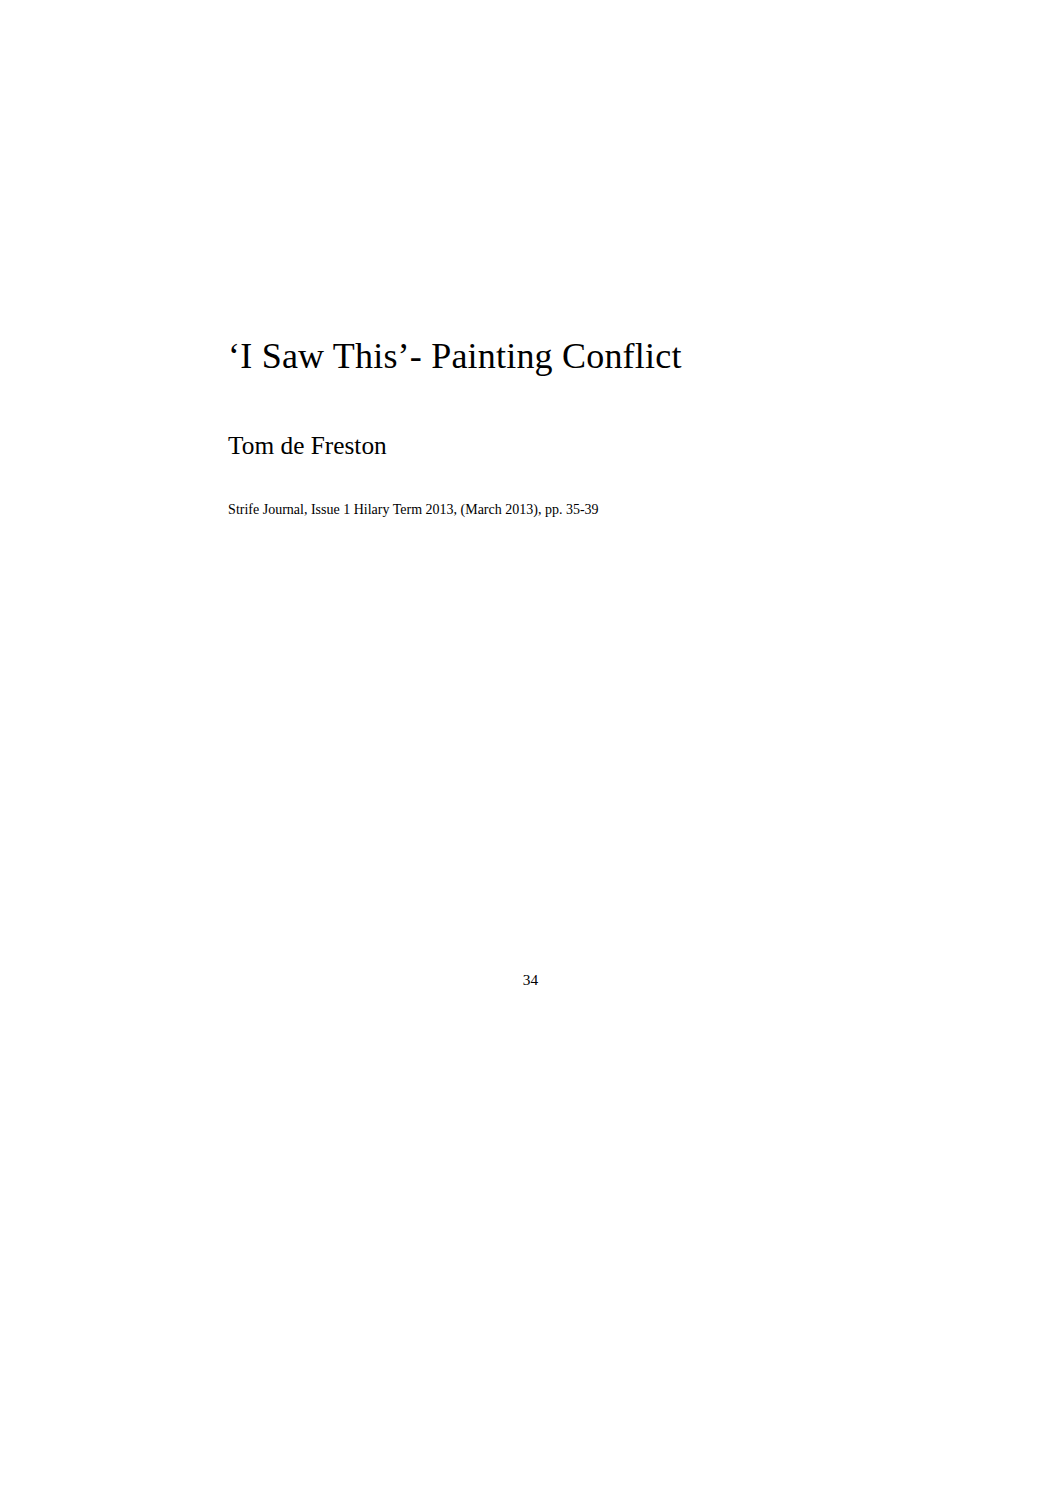‘I Saw This’- Painting Conflict
Tom de Freston
Strife Journal, Issue 1 Hilary Term 2013, (March 2013), pp. 35-39
34